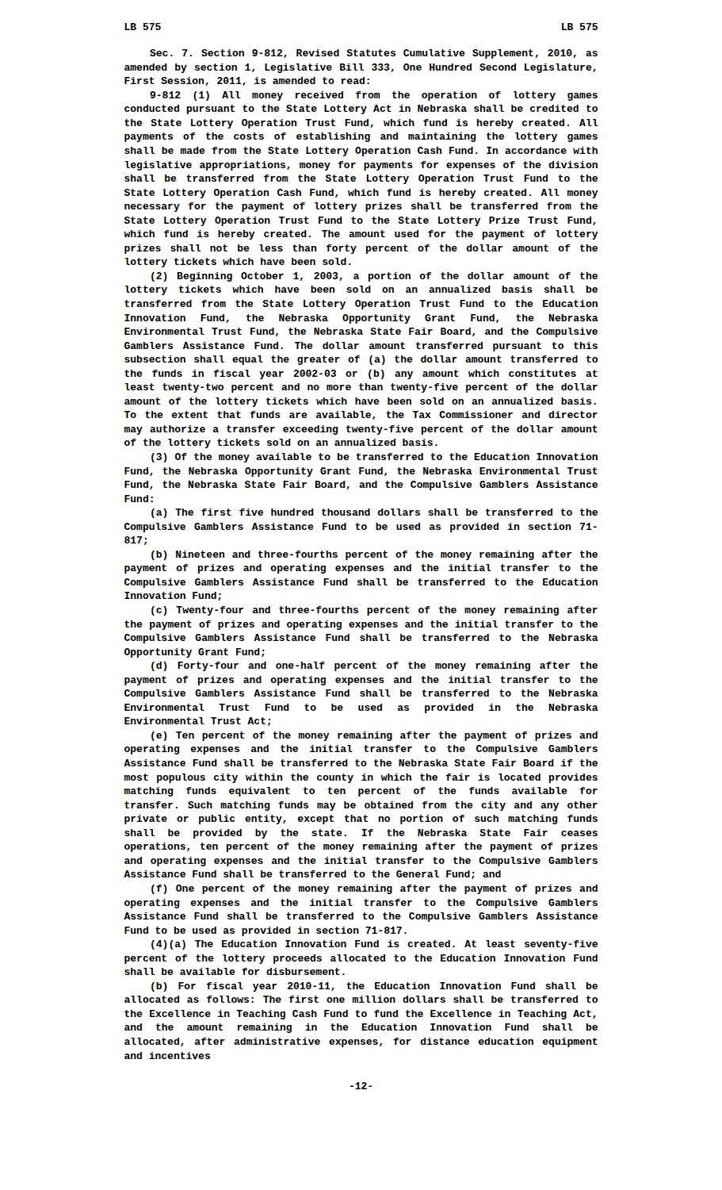LB 575 LB 575
Sec. 7. Section 9-812, Revised Statutes Cumulative Supplement, 2010, as amended by section 1, Legislative Bill 333, One Hundred Second Legislature, First Session, 2011, is amended to read:
9-812 (1) All money received from the operation of lottery games conducted pursuant to the State Lottery Act in Nebraska shall be credited to the State Lottery Operation Trust Fund, which fund is hereby created. All payments of the costs of establishing and maintaining the lottery games shall be made from the State Lottery Operation Cash Fund. In accordance with legislative appropriations, money for payments for expenses of the division shall be transferred from the State Lottery Operation Trust Fund to the State Lottery Operation Cash Fund, which fund is hereby created. All money necessary for the payment of lottery prizes shall be transferred from the State Lottery Operation Trust Fund to the State Lottery Prize Trust Fund, which fund is hereby created. The amount used for the payment of lottery prizes shall not be less than forty percent of the dollar amount of the lottery tickets which have been sold.
(2) Beginning October 1, 2003, a portion of the dollar amount of the lottery tickets which have been sold on an annualized basis shall be transferred from the State Lottery Operation Trust Fund to the Education Innovation Fund, the Nebraska Opportunity Grant Fund, the Nebraska Environmental Trust Fund, the Nebraska State Fair Board, and the Compulsive Gamblers Assistance Fund. The dollar amount transferred pursuant to this subsection shall equal the greater of (a) the dollar amount transferred to the funds in fiscal year 2002-03 or (b) any amount which constitutes at least twenty-two percent and no more than twenty-five percent of the dollar amount of the lottery tickets which have been sold on an annualized basis. To the extent that funds are available, the Tax Commissioner and director may authorize a transfer exceeding twenty-five percent of the dollar amount of the lottery tickets sold on an annualized basis.
(3) Of the money available to be transferred to the Education Innovation Fund, the Nebraska Opportunity Grant Fund, the Nebraska Environmental Trust Fund, the Nebraska State Fair Board, and the Compulsive Gamblers Assistance Fund:
(a) The first five hundred thousand dollars shall be transferred to the Compulsive Gamblers Assistance Fund to be used as provided in section 71-817;
(b) Nineteen and three-fourths percent of the money remaining after the payment of prizes and operating expenses and the initial transfer to the Compulsive Gamblers Assistance Fund shall be transferred to the Education Innovation Fund;
(c) Twenty-four and three-fourths percent of the money remaining after the payment of prizes and operating expenses and the initial transfer to the Compulsive Gamblers Assistance Fund shall be transferred to the Nebraska Opportunity Grant Fund;
(d) Forty-four and one-half percent of the money remaining after the payment of prizes and operating expenses and the initial transfer to the Compulsive Gamblers Assistance Fund shall be transferred to the Nebraska Environmental Trust Fund to be used as provided in the Nebraska Environmental Trust Act;
(e) Ten percent of the money remaining after the payment of prizes and operating expenses and the initial transfer to the Compulsive Gamblers Assistance Fund shall be transferred to the Nebraska State Fair Board if the most populous city within the county in which the fair is located provides matching funds equivalent to ten percent of the funds available for transfer. Such matching funds may be obtained from the city and any other private or public entity, except that no portion of such matching funds shall be provided by the state. If the Nebraska State Fair ceases operations, ten percent of the money remaining after the payment of prizes and operating expenses and the initial transfer to the Compulsive Gamblers Assistance Fund shall be transferred to the General Fund; and
(f) One percent of the money remaining after the payment of prizes and operating expenses and the initial transfer to the Compulsive Gamblers Assistance Fund shall be transferred to the Compulsive Gamblers Assistance Fund to be used as provided in section 71-817.
(4)(a) The Education Innovation Fund is created. At least seventy-five percent of the lottery proceeds allocated to the Education Innovation Fund shall be available for disbursement.
(b) For fiscal year 2010-11, the Education Innovation Fund shall be allocated as follows: The first one million dollars shall be transferred to the Excellence in Teaching Cash Fund to fund the Excellence in Teaching Act, and the amount remaining in the Education Innovation Fund shall be allocated, after administrative expenses, for distance education equipment and incentives
-12-